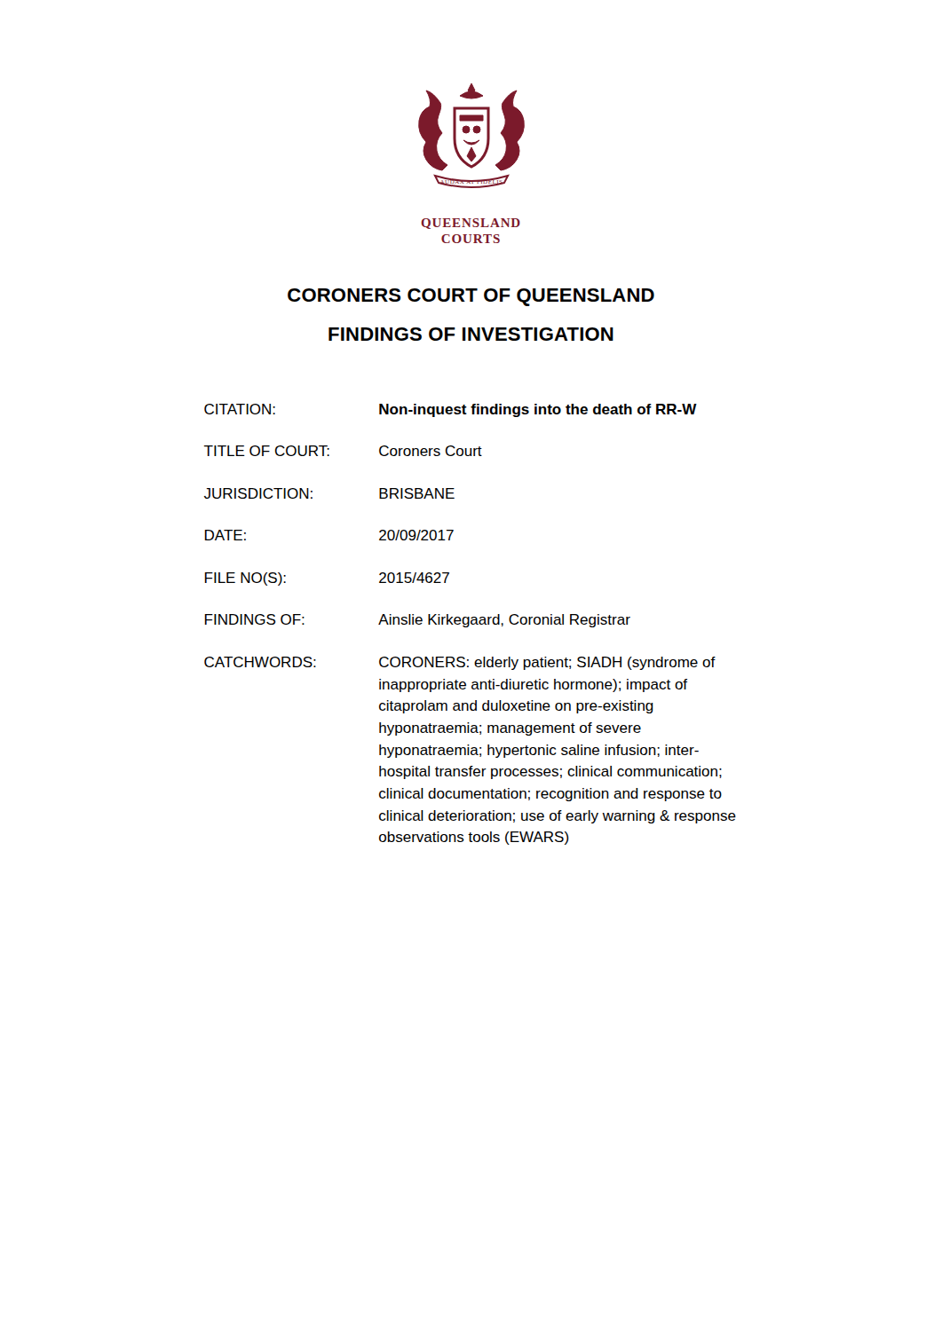AUDAX AT FIDELIS
QUEENSLAND
COURTS
CORONERS COURT OF QUEENSLAND
FINDINGS OF INVESTIGATION
| Citation: | Non-inquest findings into the death of RR-W |
| Title of court: | Coroners Court |
| Jurisdiction: | BRISBANE |
| Date: | 20/09/2017 |
| File no(s): | 2015/4627 |
| Findings of: | Ainslie Kirkegaard, Coronial Registrar |
| Catchwords: | CORONERS: elderly patient; SIADH (syndrome of inappropriate anti-diuretic hormone); impact of citaprolam and duloxetine on pre-existing hyponatraemia; management of severe hyponatraemia; hypertonic saline infusion; inter-hospital transfer processes; clinical communication; clinical documentation; recognition and response to clinical deterioration; use of early warning & response observations tools (EWARS) |